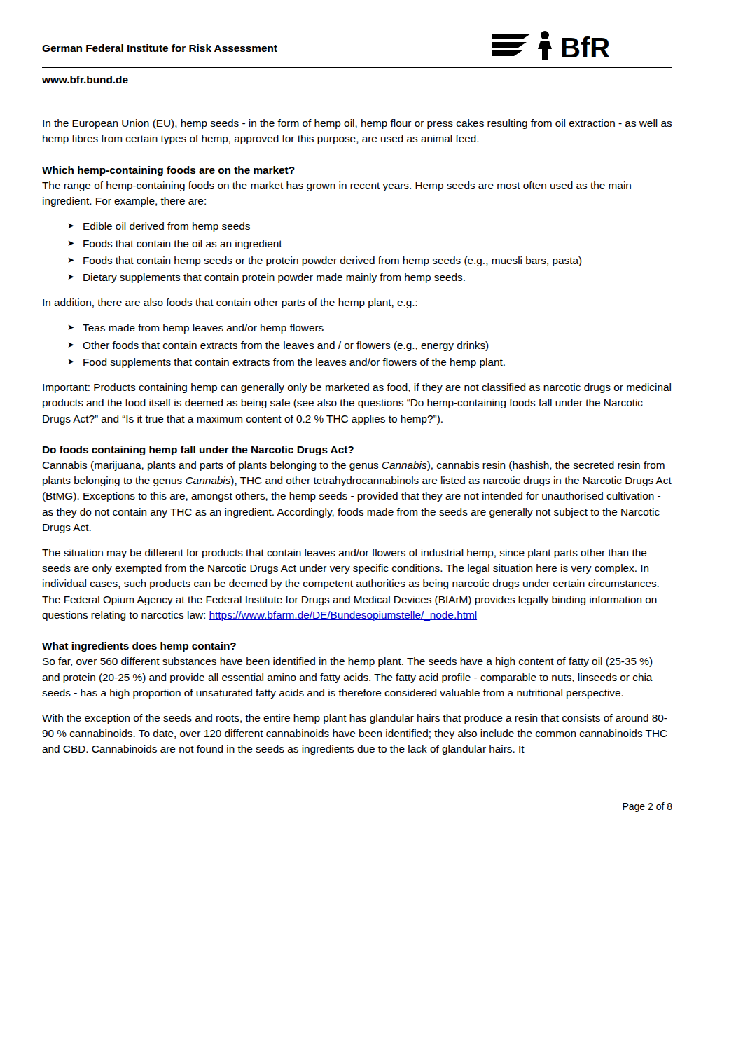German Federal Institute for Risk Assessment
BfR
www.bfr.bund.de
In the European Union (EU), hemp seeds - in the form of hemp oil, hemp flour or press cakes resulting from oil extraction - as well as hemp fibres from certain types of hemp, approved for this purpose, are used as animal feed.
Which hemp-containing foods are on the market?
The range of hemp-containing foods on the market has grown in recent years. Hemp seeds are most often used as the main ingredient. For example, there are:
Edible oil derived from hemp seeds
Foods that contain the oil as an ingredient
Foods that contain hemp seeds or the protein powder derived from hemp seeds (e.g., muesli bars, pasta)
Dietary supplements that contain protein powder made mainly from hemp seeds.
In addition, there are also foods that contain other parts of the hemp plant, e.g.:
Teas made from hemp leaves and/or hemp flowers
Other foods that contain extracts from the leaves and / or flowers (e.g., energy drinks)
Food supplements that contain extracts from the leaves and/or flowers of the hemp plant.
Important: Products containing hemp can generally only be marketed as food, if they are not classified as narcotic drugs or medicinal products and the food itself is deemed as being safe (see also the questions “Do hemp-containing foods fall under the Narcotic Drugs Act?” and “Is it true that a maximum content of 0.2 % THC applies to hemp?”).
Do foods containing hemp fall under the Narcotic Drugs Act?
Cannabis (marijuana, plants and parts of plants belonging to the genus Cannabis), cannabis resin (hashish, the secreted resin from plants belonging to the genus Cannabis), THC and other tetrahydrocannabinols are listed as narcotic drugs in the Narcotic Drugs Act (BtMG). Exceptions to this are, amongst others, the hemp seeds - provided that they are not intended for unauthorised cultivation - as they do not contain any THC as an ingredient. Accordingly, foods made from the seeds are generally not subject to the Narcotic Drugs Act.
The situation may be different for products that contain leaves and/or flowers of industrial hemp, since plant parts other than the seeds are only exempted from the Narcotic Drugs Act under very specific conditions. The legal situation here is very complex. In individual cases, such products can be deemed by the competent authorities as being narcotic drugs under certain circumstances. The Federal Opium Agency at the Federal Institute for Drugs and Medical Devices (BfArM) provides legally binding information on questions relating to narcotics law: https://www.bfarm.de/DE/Bundesopiumstelle/_node.html
What ingredients does hemp contain?
So far, over 560 different substances have been identified in the hemp plant. The seeds have a high content of fatty oil (25-35 %) and protein (20-25 %) and provide all essential amino and fatty acids. The fatty acid profile - comparable to nuts, linseeds or chia seeds - has a high proportion of unsaturated fatty acids and is therefore considered valuable from a nutritional perspective.
With the exception of the seeds and roots, the entire hemp plant has glandular hairs that produce a resin that consists of around 80-90 % cannabinoids. To date, over 120 different cannabinoids have been identified; they also include the common cannabinoids THC and CBD. Cannabinoids are not found in the seeds as ingredients due to the lack of glandular hairs. It
Page 2 of 8